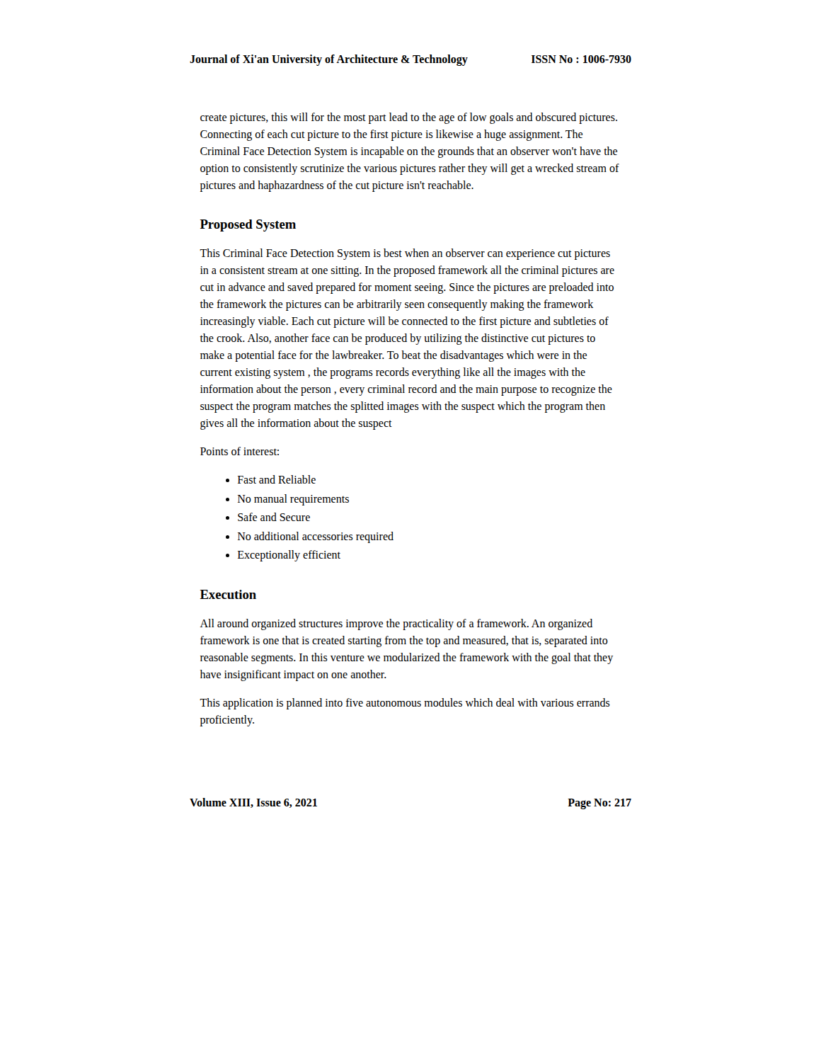Journal of Xi'an University of Architecture & Technology
ISSN No : 1006-7930
create pictures, this will for the most part lead to the age of low goals and obscured pictures. Connecting of each cut picture to the first picture is likewise a huge assignment. The Criminal Face Detection System is incapable on the grounds that an observer won't have the option to consistently scrutinize the various pictures rather they will get a wrecked stream of pictures and haphazardness of the cut picture isn't reachable.
Proposed System
This Criminal Face Detection System is best when an observer can experience cut pictures in a consistent stream at one sitting. In the proposed framework all the criminal pictures are cut in advance and saved prepared for moment seeing. Since the pictures are preloaded into the framework the pictures can be arbitrarily seen consequently making the framework increasingly viable. Each cut picture will be connected to the first picture and subtleties of the crook. Also, another face can be produced by utilizing the distinctive cut pictures to make a potential face for the lawbreaker. To beat the disadvantages which were in the current existing system , the programs records everything like all the images with the information about the person , every criminal record and the main purpose to recognize the suspect the program matches the splitted images with the suspect which the program then gives all the information about the suspect
Points of interest:
Fast and Reliable
No manual requirements
Safe and Secure
No additional accessories required
Exceptionally efficient
Execution
All around organized structures improve the practicality of a framework. An organized framework is one that is created starting from the top and measured, that is, separated into reasonable segments. In this venture we modularized the framework with the goal that they have insignificant impact on one another.
This application is planned into five autonomous modules which deal with various errands proficiently.
Volume XIII, Issue 6, 2021
Page No: 217